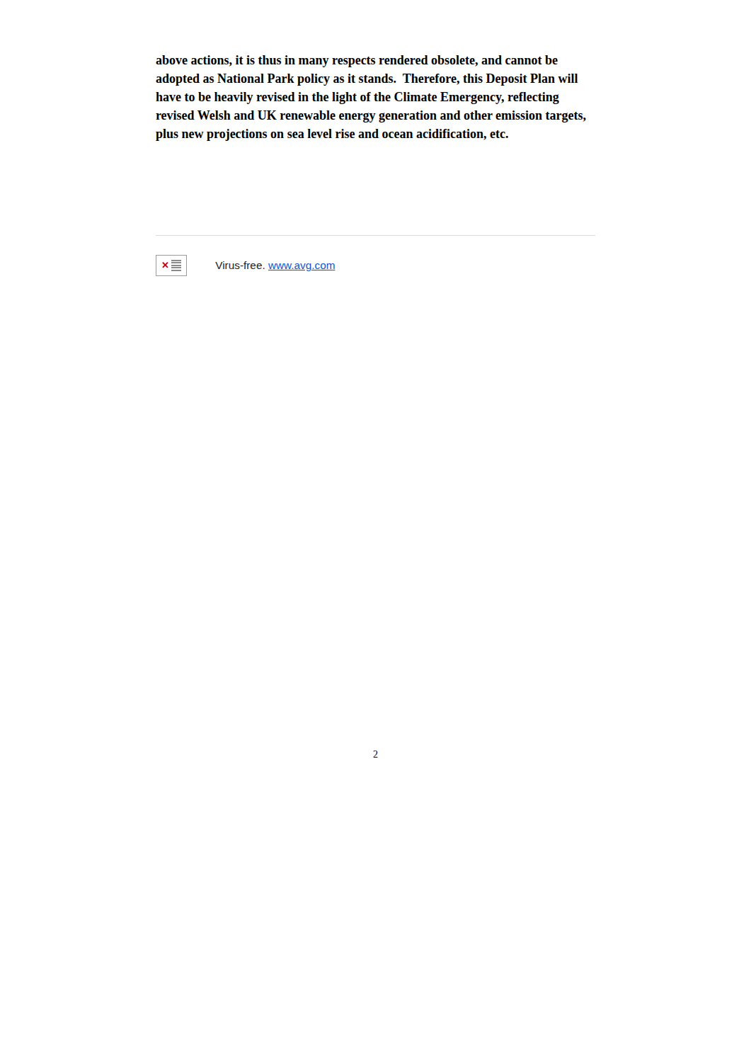above actions, it is thus in many respects rendered obsolete, and cannot be adopted as National Park policy as it stands. Therefore, this Deposit Plan will have to be heavily revised in the light of the Climate Emergency, reflecting revised Welsh and UK renewable energy generation and other emission targets, plus new projections on sea level rise and ocean acidification, etc.
✕
Virus-free. www.avg.com
2